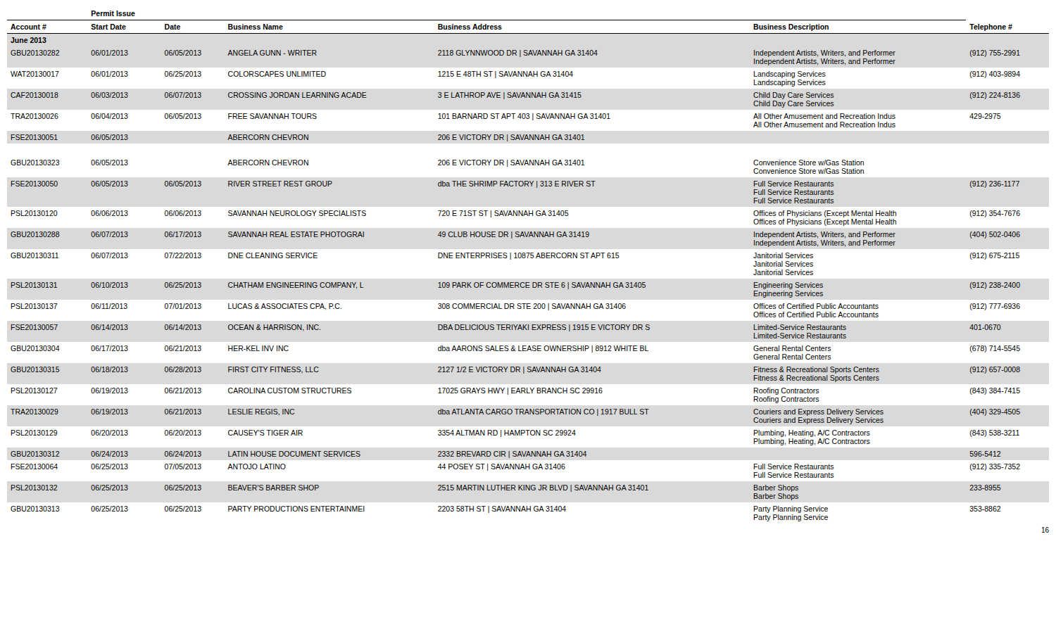| | Permit Issue | | | | |
| --- | --- | --- | --- | --- | --- |
| Account # | Start Date | Date | Business Name | Business Address | Business Description | Telephone # |
| June 2013 |
| GBU20130282 | 06/01/2013 | 06/05/2013 | ANGELA GUNN - WRITER | 2118 GLYNNWOOD DR / SAVANNAH GA 31404 | Independent Artists, Writers, and Performer Independent Artists, Writers, and Performer | (912) 755-2991 |
| WAT20130017 | 06/01/2013 | 06/25/2013 | COLORSCAPES UNLIMITED | 1215 E 48TH ST / SAVANNAH GA 31404 | Landscaping Services Landscaping Services | (912) 403-9894 |
| CAF20130018 | 06/03/2013 | 06/07/2013 | CROSSING JORDAN LEARNING ACADE | 3 E LATHROP AVE / SAVANNAH GA 31415 | Child Day Care Services Child Day Care Services | (912) 224-8136 |
| TRA20130026 | 06/04/2013 | 06/05/2013 | FREE SAVANNAH TOURS | 101 BARNARD ST APT 403 / SAVANNAH GA 31401 | All Other Amusement and Recreation Indus All Other Amusement and Recreation Indus | 429-2975 |
| FSE20130051 | 06/05/2013 | | ABERCORN CHEVRON | 206 E VICTORY DR / SAVANNAH GA 31401 | | |
| GBU20130323 | 06/05/2013 | | ABERCORN CHEVRON | 206 E VICTORY DR / SAVANNAH GA 31401 | Convenience Store w/Gas Station Convenience Store w/Gas Station | |
| FSE20130050 | 06/05/2013 | 06/05/2013 | RIVER STREET REST GROUP | dba THE SHRIMP FACTORY / 313 E RIVER ST | Full Service Restaurants Full Service Restaurants Full Service Restaurants | (912) 236-1177 |
| PSL20130120 | 06/06/2013 | 06/06/2013 | SAVANNAH NEUROLOGY SPECIALISTS | 720 E 71ST ST / SAVANNAH GA 31405 | Offices of Physicians (Except Mental Health Offices of Physicians (Except Mental Health | (912) 354-7676 |
| GBU20130288 | 06/07/2013 | 06/17/2013 | SAVANNAH REAL ESTATE PHOTOGRAI | 49 CLUB HOUSE DR / SAVANNAH GA 31419 | Independent Artists, Writers, and Performer Independent Artists, Writers, and Performer | (404) 502-0406 |
| GBU20130311 | 06/07/2013 | 07/22/2013 | DNE CLEANING SERVICE | DNE ENTERPRISES / 10875 ABERCORN ST APT 615 | Janitorial Services Janitorial Services Janitorial Services | (912) 675-2115 |
| PSL20130131 | 06/10/2013 | 06/25/2013 | CHATHAM ENGINEERING COMPANY, L | 109 PARK OF COMMERCE DR STE 6 / SAVANNAH GA 31405 | Engineering Services Engineering Services | (912) 238-2400 |
| PSL20130137 | 06/11/2013 | 07/01/2013 | LUCAS & ASSOCIATES CPA, P.C. | 308 COMMERCIAL DR STE 200 / SAVANNAH GA 31406 | Offices of Certified Public Accountants Offices of Certified Public Accountants | (912) 777-6936 |
| FSE20130057 | 06/14/2013 | 06/14/2013 | OCEAN & HARRISON, INC. | DBA DELICIOUS TERIYAKI EXPRESS / 1915 E VICTORY DR S | Limited-Service Restaurants Limited-Service Restaurants | 401-0670 |
| GBU20130304 | 06/17/2013 | 06/21/2013 | HER-KEL INV INC | dba AARONS SALES & LEASE OWNERSHIP / 8912 WHITE BL | General Rental Centers General Rental Centers | (678) 714-5545 |
| GBU20130315 | 06/18/2013 | 06/28/2013 | FIRST CITY FITNESS, LLC | 2127 1/2 E VICTORY DR / SAVANNAH GA 31404 | Fitness & Recreational Sports Centers Fitness & Recreational Sports Centers | (912) 657-0008 |
| PSL20130127 | 06/19/2013 | 06/21/2013 | CAROLINA CUSTOM STRUCTURES | 17025 GRAYS HWY / EARLY BRANCH SC 29916 | Roofing Contractors Roofing Contractors | (843) 384-7415 |
| TRA20130029 | 06/19/2013 | 06/21/2013 | LESLIE REGIS, INC | dba ATLANTA CARGO TRANSPORTATION CO / 1917 BULL ST | Couriers and Express Delivery Services Couriers and Express Delivery Services | (404) 329-4505 |
| PSL20130129 | 06/20/2013 | 06/20/2013 | CAUSEY'S TIGER AIR | 3354 ALTMAN RD / HAMPTON SC 29924 | Plumbing, Heating, A/C Contractors Plumbing, Heating, A/C Contractors | (843) 538-3211 |
| GBU20130312 | 06/24/2013 | 06/24/2013 | LATIN HOUSE DOCUMENT SERVICES | 2332 BREVARD CIR / SAVANNAH GA 31404 | | 596-5412 |
| FSE20130064 | 06/25/2013 | 07/05/2013 | ANTOJO LATINO | 44 POSEY ST / SAVANNAH GA 31406 | Full Service Restaurants Full Service Restaurants | (912) 335-7352 |
| PSL20130132 | 06/25/2013 | 06/25/2013 | BEAVER'S BARBER SHOP | 2515 MARTIN LUTHER KING JR BLVD / SAVANNAH GA 31401 | Barber Shops Barber Shops | 233-8955 |
| GBU20130313 | 06/25/2013 | 06/25/2013 | PARTY PRODUCTIONS ENTERTAINMEI | 2203 58TH ST / SAVANNAH GA 31404 | Party Planning Service Party Planning Service | 353-8862 |
16